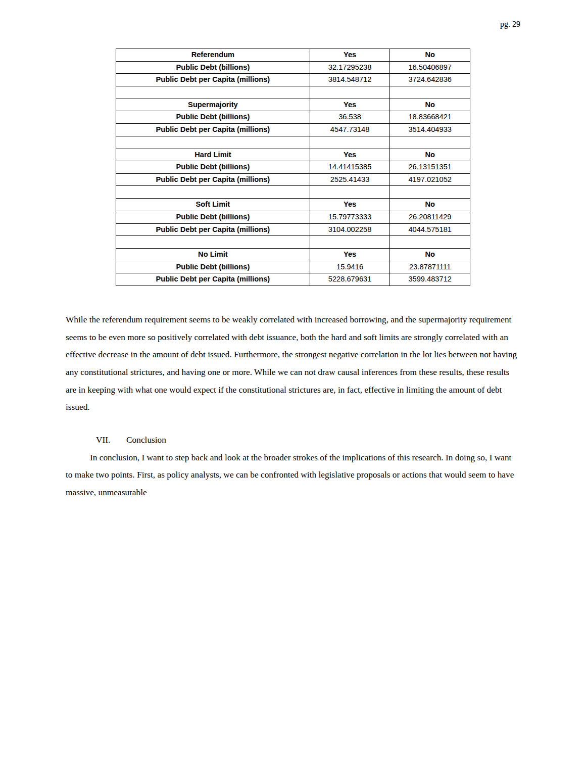pg. 29
| Referendum | Yes | No |
| Public Debt (billions) | 32.17295238 | 16.50406897 |
| Public Debt per Capita (millions) | 3814.548712 | 3724.642836 |
| Supermajority | Yes | No |
| Public Debt (billions) | 36.538 | 18.83668421 |
| Public Debt per Capita (millions) | 4547.73148 | 3514.404933 |
| Hard Limit | Yes | No |
| Public Debt (billions) | 14.41415385 | 26.13151351 |
| Public Debt per Capita (millions) | 2525.41433 | 4197.021052 |
| Soft Limit | Yes | No |
| Public Debt (billions) | 15.79773333 | 26.20811429 |
| Public Debt per Capita (millions) | 3104.002258 | 4044.575181 |
| No Limit | Yes | No |
| Public Debt (billions) | 15.9416 | 23.87871111 |
| Public Debt per Capita (millions) | 5228.679631 | 3599.483712 |
While the referendum requirement seems to be weakly correlated with increased borrowing, and the supermajority requirement seems to be even more so positively correlated with debt issuance, both the hard and soft limits are strongly correlated with an effective decrease in the amount of debt issued. Furthermore, the strongest negative correlation in the lot lies between not having any constitutional strictures, and having one or more. While we can not draw causal inferences from these results, these results are in keeping with what one would expect if the constitutional strictures are, in fact, effective in limiting the amount of debt issued.
VII. Conclusion
In conclusion, I want to step back and look at the broader strokes of the implications of this research. In doing so, I want to make two points. First, as policy analysts, we can be confronted with legislative proposals or actions that would seem to have massive, unmeasurable